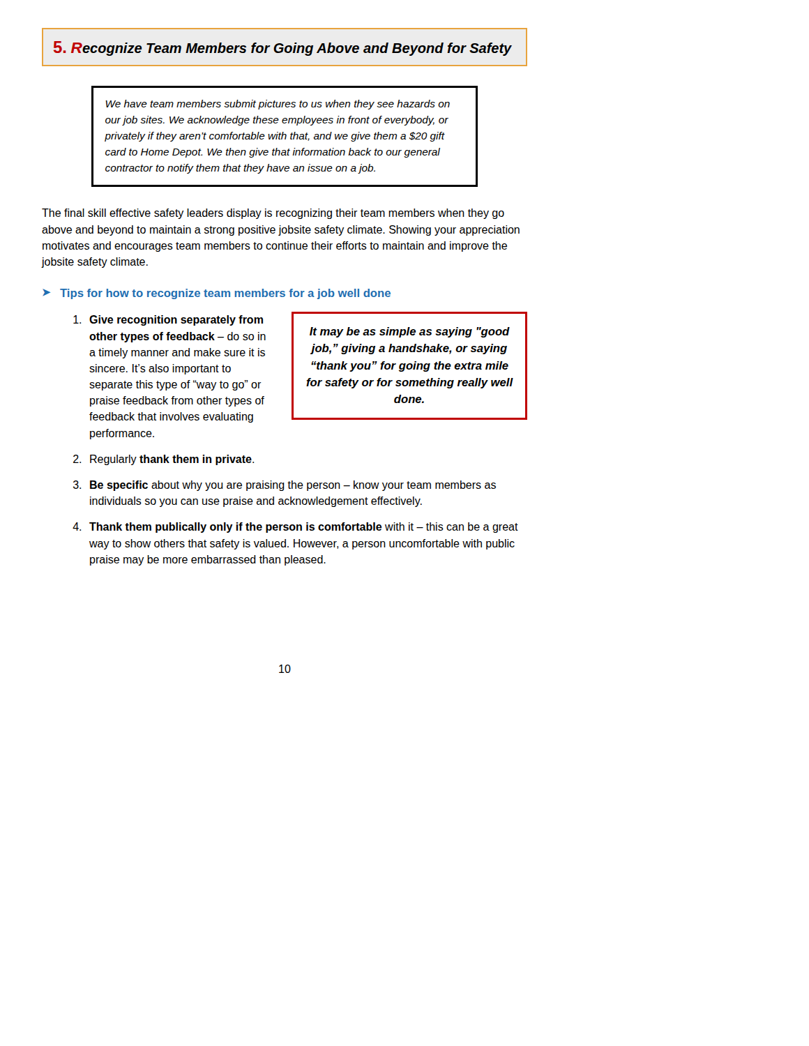5. Recognize Team Members for Going Above and Beyond for Safety
We have team members submit pictures to us when they see hazards on our job sites. We acknowledge these employees in front of everybody, or privately if they aren’t comfortable with that, and we give them a $20 gift card to Home Depot. We then give that information back to our general contractor to notify them that they have an issue on a job.
The final skill effective safety leaders display is recognizing their team members when they go above and beyond to maintain a strong positive jobsite safety climate. Showing your appreciation motivates and encourages team members to continue their efforts to maintain and improve the jobsite safety climate.
Tips for how to recognize team members for a job well done
It may be as simple as saying "good job,” giving a handshake, or saying “thank you” for going the extra mile for safety or for something really well done.
Give recognition separately from other types of feedback – do so in a timely manner and make sure it is sincere. It’s also important to separate this type of “way to go” or praise feedback from other types of feedback that involves evaluating performance.
Regularly thank them in private.
Be specific about why you are praising the person – know your team members as individuals so you can use praise and acknowledgement effectively.
Thank them publically only if the person is comfortable with it – this can be a great way to show others that safety is valued. However, a person uncomfortable with public praise may be more embarrassed than pleased.
10